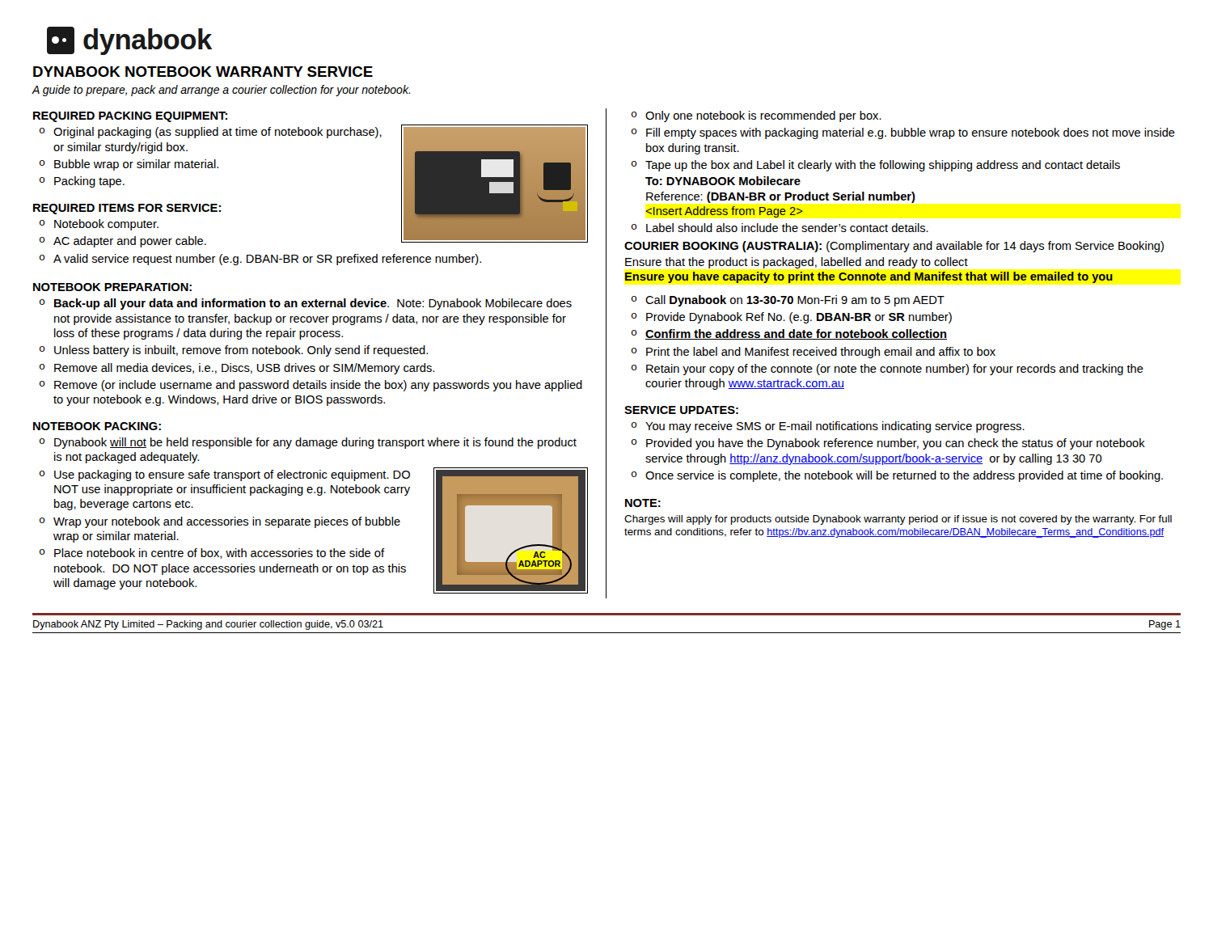dynabook
DYNABOOK NOTEBOOK WARRANTY SERVICE
A guide to prepare, pack and arrange a courier collection for your notebook.
REQUIRED PACKING EQUIPMENT:
Original packaging (as supplied at time of notebook purchase), or similar sturdy/rigid box.
Bubble wrap or similar material.
Packing tape.
REQUIRED ITEMS FOR SERVICE:
Notebook computer.
AC adapter and power cable.
A valid service request number (e.g. DBAN-BR or SR prefixed reference number).
NOTEBOOK PREPARATION:
Back-up all your data and information to an external device. Note: Dynabook Mobilecare does not provide assistance to transfer, backup or recover programs / data, nor are they responsible for loss of these programs / data during the repair process.
Unless battery is inbuilt, remove from notebook. Only send if requested.
Remove all media devices, i.e., Discs, USB drives or SIM/Memory cards.
Remove (or include username and password details inside the box) any passwords you have applied to your notebook e.g. Windows, Hard drive or BIOS passwords.
NOTEBOOK PACKING:
Dynabook will not be held responsible for any damage during transport where it is found the product is not packaged adequately.
AC
ADAPTOR
Use packaging to ensure safe transport of electronic equipment. DO NOT use inappropriate or insufficient packaging e.g. Notebook carry bag, beverage cartons etc.
Wrap your notebook and accessories in separate pieces of bubble wrap or similar material.
Place notebook in centre of box, with accessories to the side of notebook. DO NOT place accessories underneath or on top as this will damage your notebook.
Only one notebook is recommended per box.
Fill empty spaces with packaging material e.g. bubble wrap to ensure notebook does not move inside box during transit.
Tape up the box and Label it clearly with the following shipping address and contact details
To: DYNABOOK Mobilecare
Reference: (DBAN-BR or Product Serial number)
<Insert Address from Page 2>
Label should also include the sender’s contact details.
COURIER BOOKING (AUSTRALIA): (Complimentary and available for 14 days from Service Booking)
Ensure that the product is packaged, labelled and ready to collect
Ensure you have capacity to print the Connote and Manifest that will be emailed to you
Call Dynabook on 13-30-70 Mon-Fri 9 am to 5 pm AEDT
Provide Dynabook Ref No. (e.g. DBAN-BR or SR number)
Confirm the address and date for notebook collection
Print the label and Manifest received through email and affix to box
Retain your copy of the connote (or note the connote number) for your records and tracking the courier through www.startrack.com.au
SERVICE UPDATES:
You may receive SMS or E-mail notifications indicating service progress.
Provided you have the Dynabook reference number, you can check the status of your notebook service through http://anz.dynabook.com/support/book-a-service or by calling 13 30 70
Once service is complete, the notebook will be returned to the address provided at time of booking.
NOTE:
Charges will apply for products outside Dynabook warranty period or if issue is not covered by the warranty. For full terms and conditions, refer to https://bv.anz.dynabook.com/mobilecare/DBAN_Mobilecare_Terms_and_Conditions.pdf
Dynabook ANZ Pty Limited – Packing and courier collection guide, v5.0 03/21
Page 1